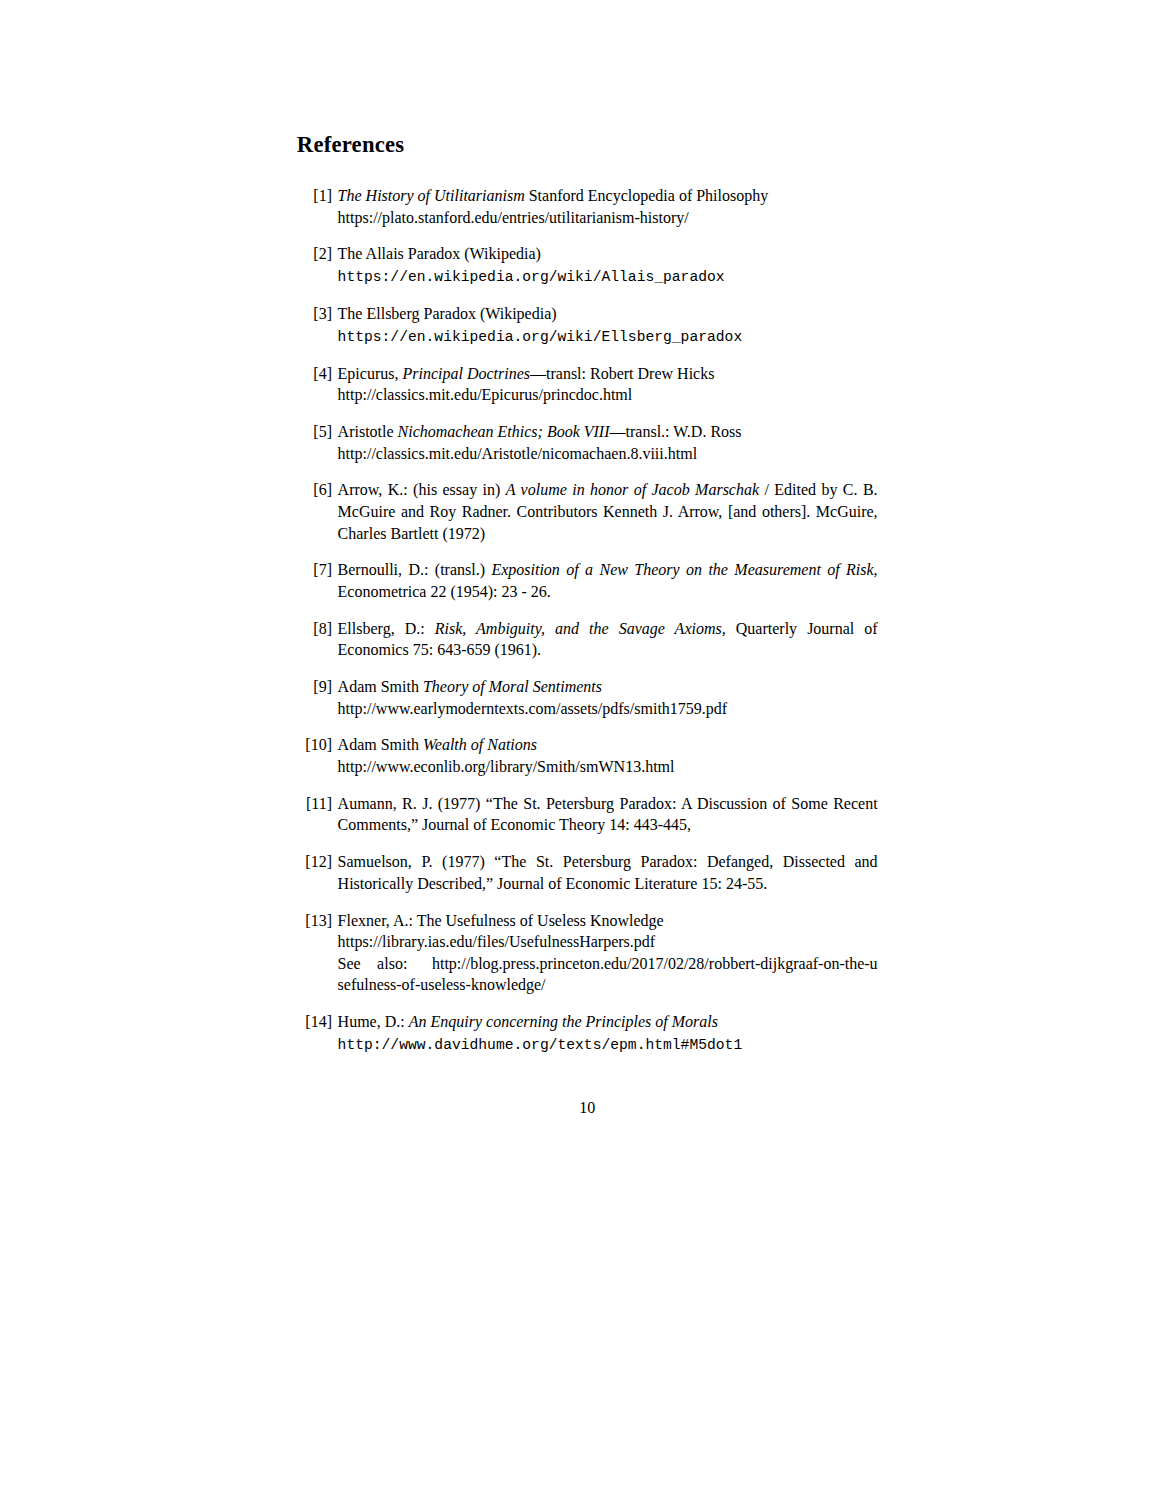References
[1] The History of Utilitarianism Stanford Encyclopedia of Philosophy
https://plato.stanford.edu/entries/utilitarianism-history/
[2] The Allais Paradox (Wikipedia)
https://en.wikipedia.org/wiki/Allais_paradox
[3] The Ellsberg Paradox (Wikipedia)
https://en.wikipedia.org/wiki/Ellsberg_paradox
[4] Epicurus, Principal Doctrines—transl: Robert Drew Hicks
http://classics.mit.edu/Epicurus/princdoc.html
[5] Aristotle Nichomachean Ethics; Book VIII—transl.: W.D. Ross
http://classics.mit.edu/Aristotle/nicomachaen.8.viii.html
[6] Arrow, K.: (his essay in) A volume in honor of Jacob Marschak / Edited by C. B. McGuire and Roy Radner. Contributors Kenneth J. Arrow, [and others]. McGuire, Charles Bartlett (1972)
[7] Bernoulli, D.: (transl.) Exposition of a New Theory on the Measurement of Risk, Econometrica 22 (1954): 23 - 26.
[8] Ellsberg, D.: Risk, Ambiguity, and the Savage Axioms, Quarterly Journal of Economics 75: 643-659 (1961).
[9] Adam Smith Theory of Moral Sentiments
http://www.earlymoderntexts.com/assets/pdfs/smith1759.pdf
[10] Adam Smith Wealth of Nations
http://www.econlib.org/library/Smith/smWN13.html
[11] Aumann, R. J. (1977) “The St. Petersburg Paradox: A Discussion of Some Recent Comments,” Journal of Economic Theory 14: 443-445,
[12] Samuelson, P. (1977) “The St. Petersburg Paradox: Defanged, Dissected and Historically Described,” Journal of Economic Literature 15: 24-55.
[13] Flexner, A.: The Usefulness of Useless Knowledge
https://library.ias.edu/files/UsefulnessHarpers.pdf
See also: http://blog.press.princeton.edu/2017/02/28/robbert-dijkgraaf-on-the-usefulness-of-useless-knowledge/
[14] Hume, D.: An Enquiry concerning the Principles of Morals
http://www.davidhume.org/texts/epm.html#M5dot1
10